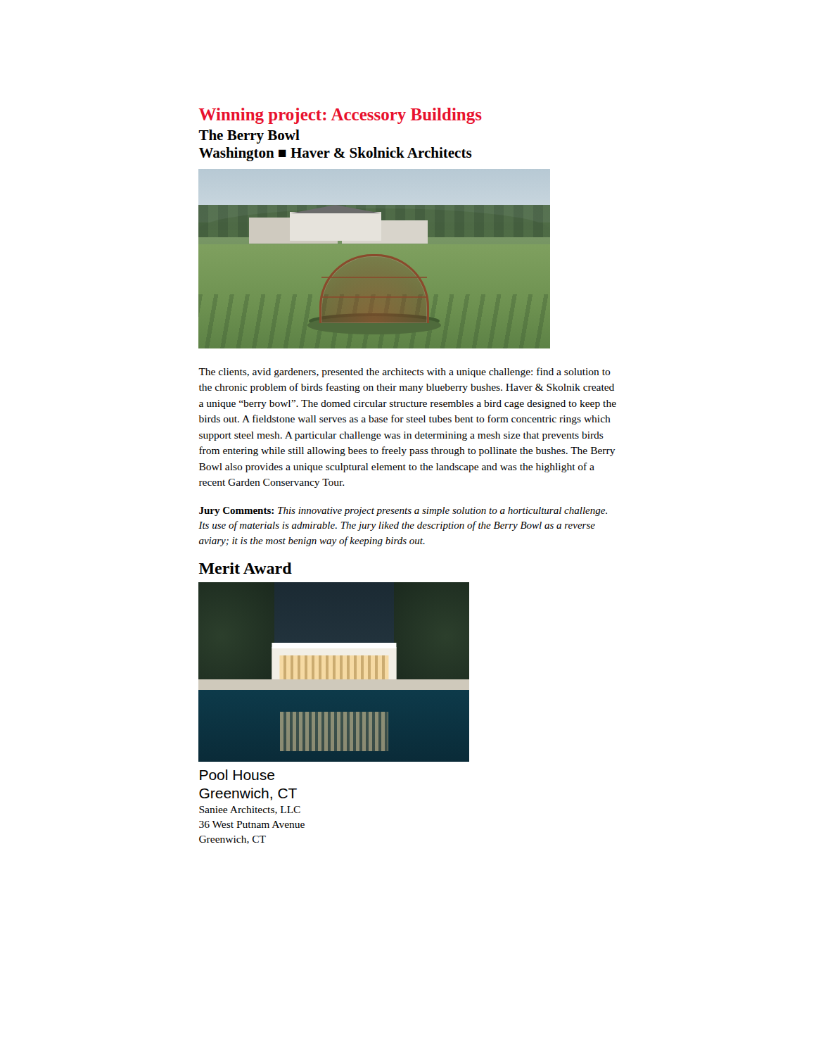Winning project: Accessory Buildings
The Berry Bowl
Washington ■ Haver & Skolnick Architects
The clients, avid gardeners, presented the architects with a unique challenge: find a solution to the chronic problem of birds feasting on their many blueberry bushes. Haver & Skolnik created a unique “berry bowl”. The domed circular structure resembles a bird cage designed to keep the birds out. A fieldstone wall serves as a base for steel tubes bent to form concentric rings which support steel mesh. A particular challenge was in determining a mesh size that prevents birds from entering while still allowing bees to freely pass through to pollinate the bushes. The Berry Bowl also provides a unique sculptural element to the landscape and was the highlight of a recent Garden Conservancy Tour.
Jury Comments: This innovative project presents a simple solution to a horticultural challenge. Its use of materials is admirable. The jury liked the description of the Berry Bowl as a reverse aviary; it is the most benign way of keeping birds out.
Merit Award
Pool House
Greenwich, CT
Saniee Architects, LLC
36 West Putnam Avenue
Greenwich, CT